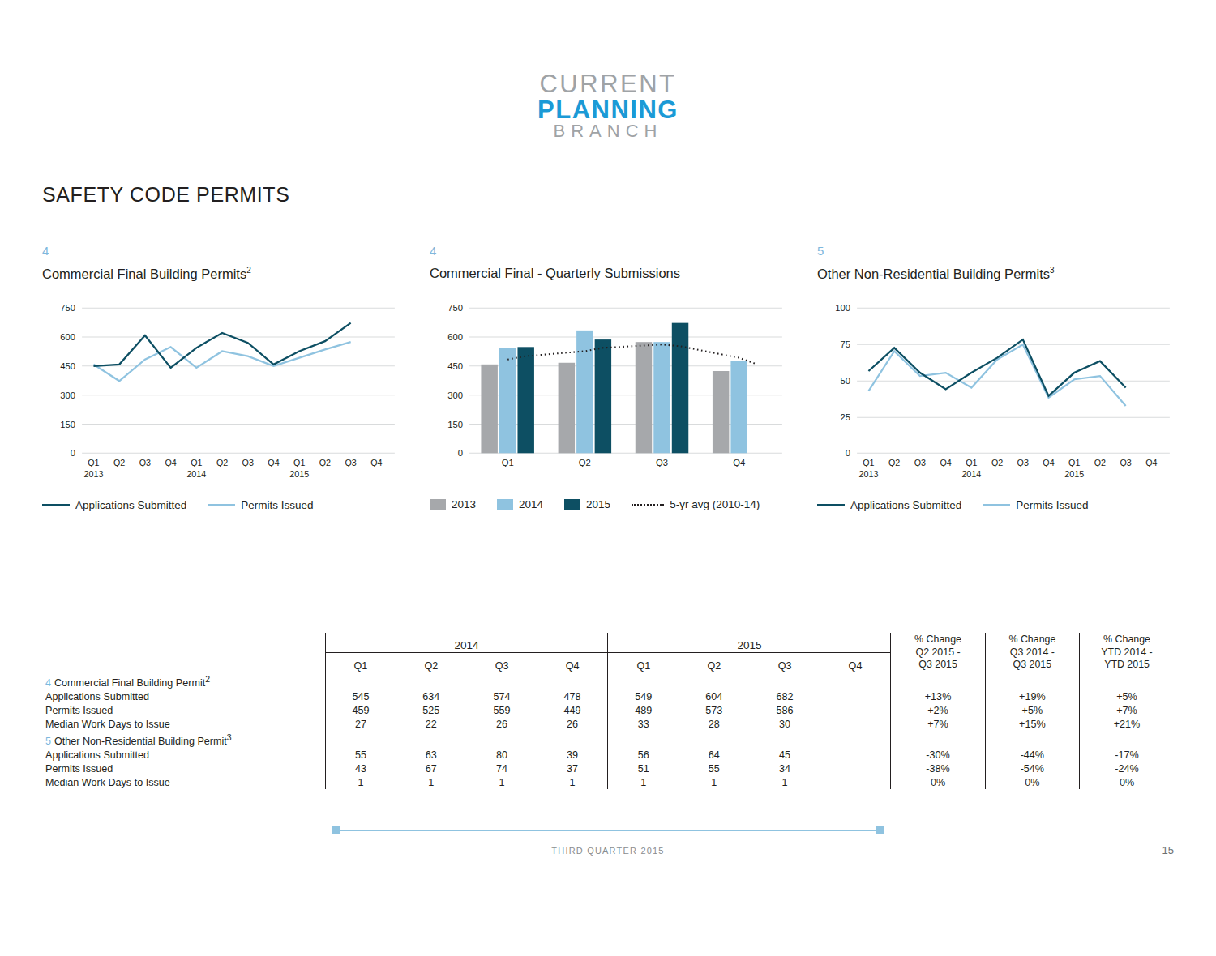CURRENT
PLANNING
BRANCH
SAFETY CODE PERMITS
4
Commercial Final Building Permits2
750 600 450 300 150 0 Q1 Q2 Q3 Q4 Q1 Q2 Q3 Q4 Q1 Q2 Q3 Q4 2013 2014 2015
Applications Submitted
Permits Issued
4
Commercial Final - Quarterly Submissions
750 600 450 300 150 0 Q1 Q2 Q3 Q4
2013
2014
2015
5-yr avg (2010-14)
5
Other Non-Residential Building Permits3
100 75 50 25 0 Q1 Q2 Q3 Q4 Q1 Q2 Q3 Q4 Q1 Q2 Q3 Q4 2013 2014 2015
Applications Submitted
Permits Issued
| | 2014 | 2015 | % Change Q2 2015 - Q3 2015 | % Change Q3 2014 - Q3 2015 | % Change YTD 2014 - YTD 2015 |
| --- | --- | --- | --- | --- | --- |
| | Q1 | Q2 | Q3 | Q4 | Q1 | Q2 | Q3 | Q4 |
| 4 Commercial Final Building Permit 2 | | | | | | | | | | | |
| Applications Submitted | 545 | 634 | 574 | 478 | 549 | 604 | 682 | | +13% | +19% | +5% |
| Permits Issued | 459 | 525 | 559 | 449 | 489 | 573 | 586 | | +2% | +5% | +7% |
| Median Work Days to Issue | 27 | 22 | 26 | 26 | 33 | 28 | 30 | | +7% | +15% | +21% |
| 5 Other Non-Residential Building Permit 3 | | | | | | | | | | | |
| Applications Submitted | 55 | 63 | 80 | 39 | 56 | 64 | 45 | | -30% | -44% | -17% |
| Permits Issued | 43 | 67 | 74 | 37 | 51 | 55 | 34 | | -38% | -54% | -24% |
| Median Work Days to Issue | 1 | 1 | 1 | 1 | 1 | 1 | 1 | | 0% | 0% | 0% |
THIRD QUARTER 2015 15